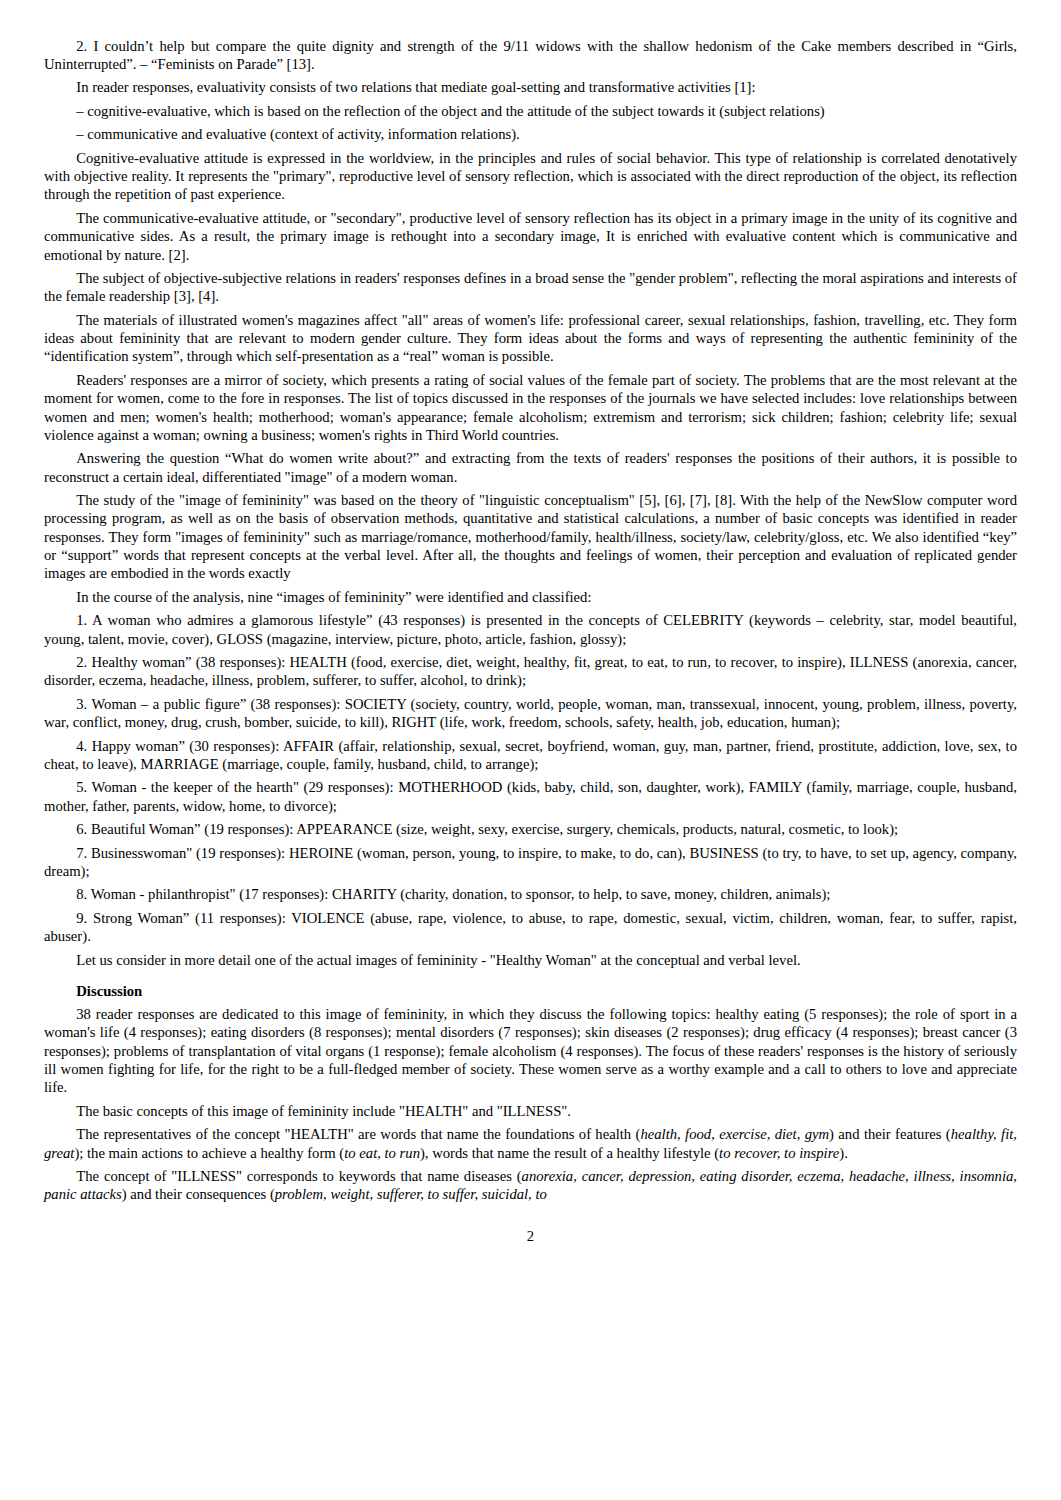2. I couldn’t help but compare the quite dignity and strength of the 9/11 widows with the shallow hedonism of the Cake members described in “Girls, Uninterrupted”. – “Feminists on Parade” [13].
In reader responses, evaluativity consists of two relations that mediate goal-setting and transformative activities [1]:
– cognitive-evaluative, which is based on the reflection of the object and the attitude of the subject towards it (subject relations)
– communicative and evaluative (context of activity, information relations).
Cognitive-evaluative attitude is expressed in the worldview, in the principles and rules of social behavior. This type of relationship is correlated denotatively with objective reality. It represents the "primary", reproductive level of sensory reflection, which is associated with the direct reproduction of the object, its reflection through the repetition of past experience.
The communicative-evaluative attitude, or "secondary", productive level of sensory reflection has its object in a primary image in the unity of its cognitive and communicative sides. As a result, the primary image is rethought into a secondary image, It is enriched with evaluative content which is communicative and emotional by nature. [2].
The subject of objective-subjective relations in readers' responses defines in a broad sense the "gender problem", reflecting the moral aspirations and interests of the female readership [3], [4].
The materials of illustrated women's magazines affect "all" areas of women's life: professional career, sexual relationships, fashion, travelling, etc. They form ideas about femininity that are relevant to modern gender culture. They form ideas about the forms and ways of representing the authentic femininity of the “identification system”, through which self-presentation as a “real” woman is possible.
Readers' responses are a mirror of society, which presents a rating of social values of the female part of society. The problems that are the most relevant at the moment for women, come to the fore in responses. The list of topics discussed in the responses of the journals we have selected includes: love relationships between women and men; women's health; motherhood; woman's appearance; female alcoholism; extremism and terrorism; sick children; fashion; celebrity life; sexual violence against a woman; owning a business; women's rights in Third World countries.
Answering the question “What do women write about?” and extracting from the texts of readers' responses the positions of their authors, it is possible to reconstruct a certain ideal, differentiated "image" of a modern woman.
The study of the "image of femininity" was based on the theory of "linguistic conceptualism" [5], [6], [7], [8]. With the help of the NewSlow computer word processing program, as well as on the basis of observation methods, quantitative and statistical calculations, a number of basic concepts was identified in reader responses. They form "images of femininity" such as marriage/romance, motherhood/family, health/illness, society/law, celebrity/gloss, etc. We also identified “key” or “support” words that represent concepts at the verbal level. After all, the thoughts and feelings of women, their perception and evaluation of replicated gender images are embodied in the words exactly
In the course of the analysis, nine “images of femininity” were identified and classified:
1. A woman who admires a glamorous lifestyle” (43 responses) is presented in the concepts of CELEBRITY (keywords – celebrity, star, model beautiful, young, talent, movie, cover), GLOSS (magazine, interview, picture, photo, article, fashion, glossy);
2. Healthy woman” (38 responses): HEALTH (food, exercise, diet, weight, healthy, fit, great, to eat, to run, to recover, to inspire), ILLNESS (anorexia, cancer, disorder, eczema, headache, illness, problem, sufferer, to suffer, alcohol, to drink);
3. Woman – a public figure” (38 responses): SOCIETY (society, country, world, people, woman, man, transsexual, innocent, young, problem, illness, poverty, war, conflict, money, drug, crush, bomber, suicide, to kill), RIGHT (life, work, freedom, schools, safety, health, job, education, human);
4. Happy woman” (30 responses): AFFAIR (affair, relationship, sexual, secret, boyfriend, woman, guy, man, partner, friend, prostitute, addiction, love, sex, to cheat, to leave), MARRIAGE (marriage, couple, family, husband, child, to arrange);
5. Woman - the keeper of the hearth" (29 responses): MOTHERHOOD (kids, baby, child, son, daughter, work), FAMILY (family, marriage, couple, husband, mother, father, parents, widow, home, to divorce);
6. Beautiful Woman” (19 responses): APPEARANCE (size, weight, sexy, exercise, surgery, chemicals, products, natural, cosmetic, to look);
7. Businesswoman" (19 responses): HEROINE (woman, person, young, to inspire, to make, to do, can), BUSINESS (to try, to have, to set up, agency, company, dream);
8. Woman - philanthropist" (17 responses): CHARITY (charity, donation, to sponsor, to help, to save, money, children, animals);
9. Strong Woman” (11 responses): VIOLENCE (abuse, rape, violence, to abuse, to rape, domestic, sexual, victim, children, woman, fear, to suffer, rapist, abuser).
Let us consider in more detail one of the actual images of femininity - "Healthy Woman" at the conceptual and verbal level.
Discussion
38 reader responses are dedicated to this image of femininity, in which they discuss the following topics: healthy eating (5 responses); the role of sport in a woman's life (4 responses); eating disorders (8 responses); mental disorders (7 responses); skin diseases (2 responses); drug efficacy (4 responses); breast cancer (3 responses); problems of transplantation of vital organs (1 response); female alcoholism (4 responses). The focus of these readers' responses is the history of seriously ill women fighting for life, for the right to be a full-fledged member of society. These women serve as a worthy example and a call to others to love and appreciate life.
The basic concepts of this image of femininity include "HEALTH" and "ILLNESS".
The representatives of the concept "HEALTH" are words that name the foundations of health (health, food, exercise, diet, gym) and their features (healthy, fit, great); the main actions to achieve a healthy form (to eat, to run), words that name the result of a healthy lifestyle (to recover, to inspire).
The concept of "ILLNESS" corresponds to keywords that name diseases (anorexia, cancer, depression, eating disorder, eczema, headache, illness, insomnia, panic attacks) and their consequences (problem, weight, sufferer, to suffer, suicidal, to
2